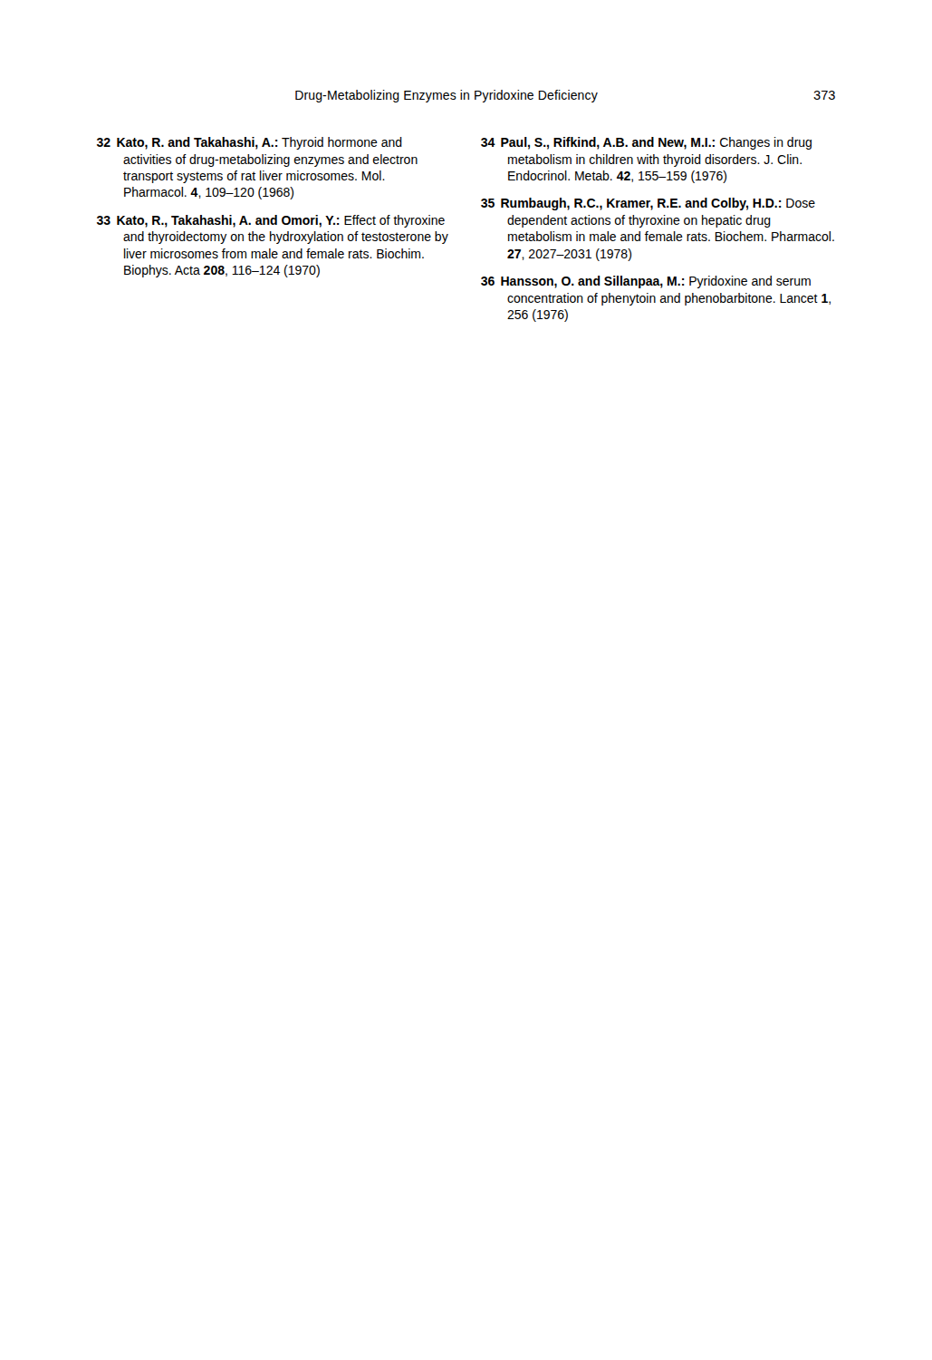Drug-Metabolizing Enzymes in Pyridoxine Deficiency
373
32 Kato, R. and Takahashi, A.: Thyroid hormone and activities of drug-metabolizing enzymes and electron transport systems of rat liver microsomes. Mol. Pharmacol. 4, 109–120 (1968)
33 Kato, R., Takahashi, A. and Omori, Y.: Effect of thyroxine and thyroidectomy on the hydroxylation of testosterone by liver microsomes from male and female rats. Biochim. Biophys. Acta 208, 116–124 (1970)
34 Paul, S., Rifkind, A.B. and New, M.I.: Changes in drug metabolism in children with thyroid disorders. J. Clin. Endocrinol. Metab. 42, 155–159 (1976)
35 Rumbaugh, R.C., Kramer, R.E. and Colby, H.D.: Dose dependent actions of thyroxine on hepatic drug metabolism in male and female rats. Biochem. Pharmacol. 27, 2027–2031 (1978)
36 Hansson, O. and Sillanpaa, M.: Pyridoxine and serum concentration of phenytoin and phenobarbitone. Lancet 1, 256 (1976)